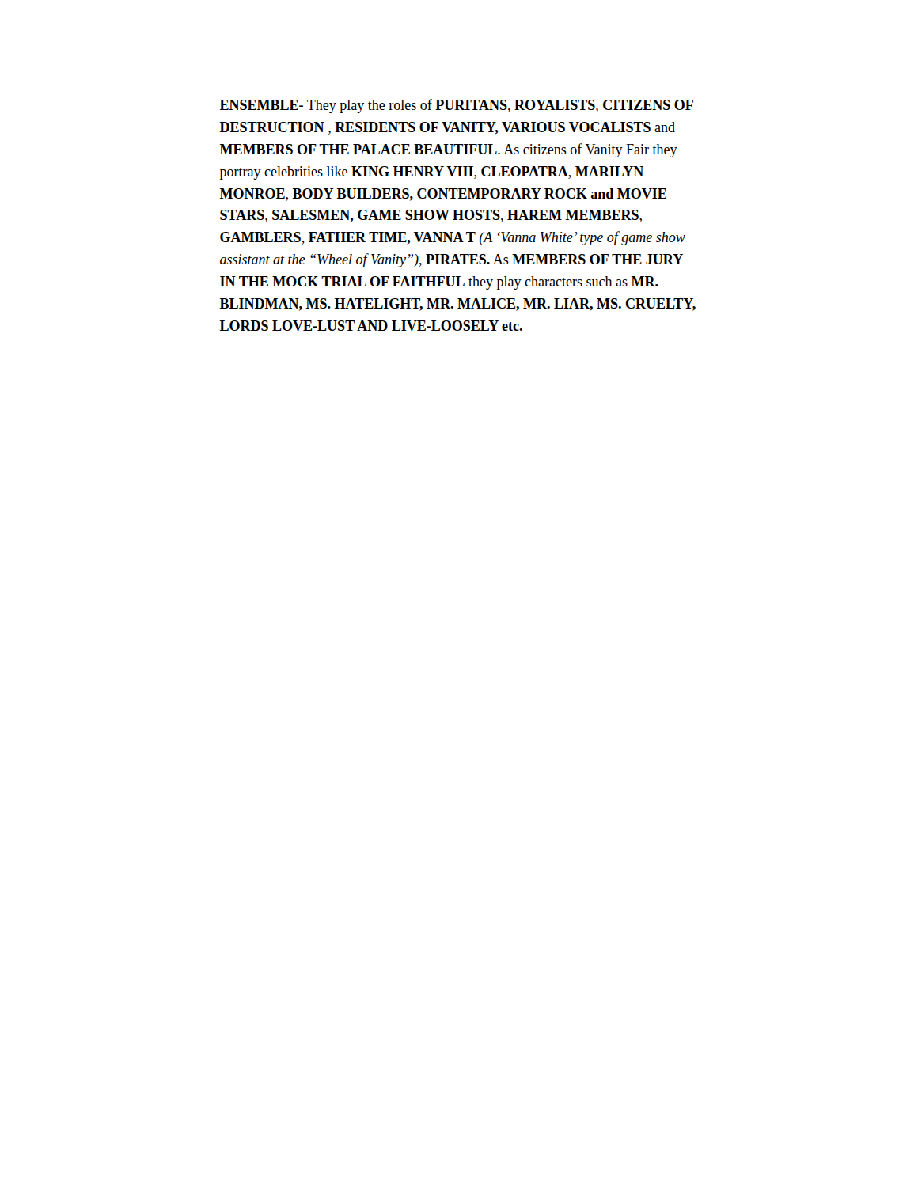ENSEMBLE- They play the roles of PURITANS, ROYALISTS, CITIZENS OF DESTRUCTION , RESIDENTS OF VANITY, VARIOUS VOCALISTS and MEMBERS OF THE PALACE BEAUTIFUL. As citizens of Vanity Fair they portray celebrities like KING HENRY VIII, CLEOPATRA, MARILYN MONROE, BODY BUILDERS, CONTEMPORARY ROCK and MOVIE STARS, SALESMEN, GAME SHOW HOSTS, HAREM MEMBERS, GAMBLERS, FATHER TIME, VANNA T (A ‘Vanna White’ type of game show assistant at the “Wheel of Vanity”), PIRATES. As MEMBERS OF THE JURY IN THE MOCK TRIAL OF FAITHFUL they play characters such as MR. BLINDMAN, MS. HATELIGHT, MR. MALICE, MR. LIAR, MS. CRUELTY, LORDS LOVE-LUST AND LIVE-LOOSELY etc.